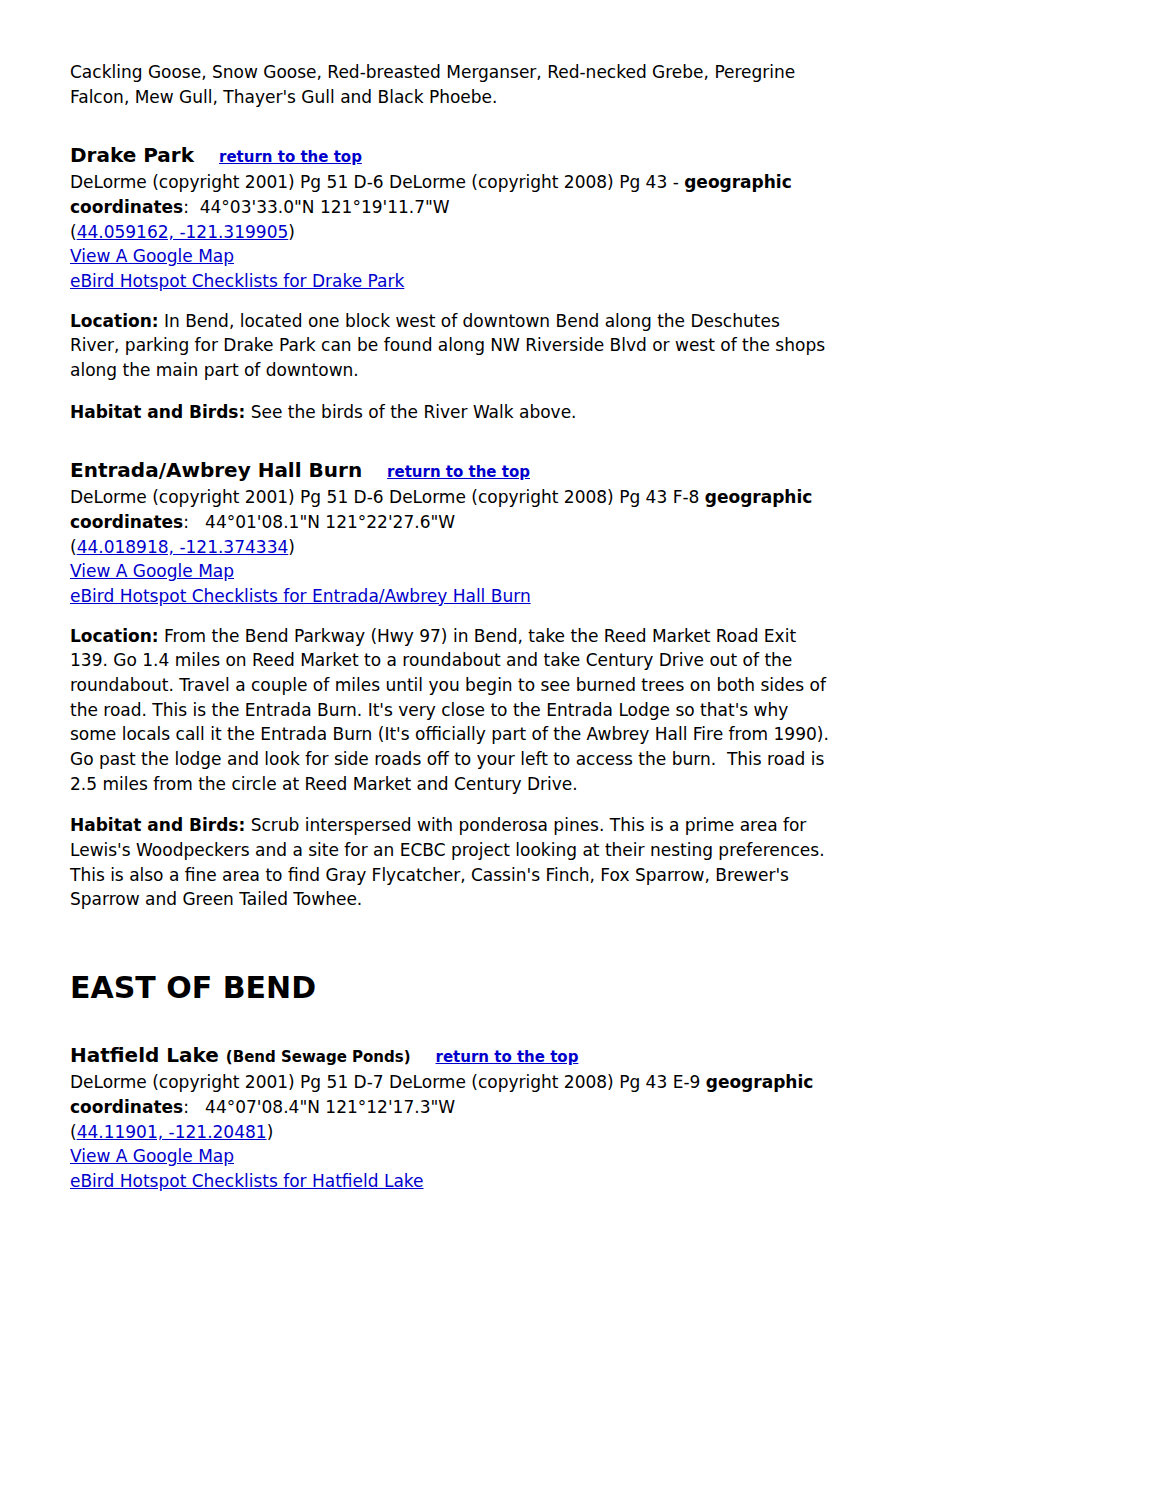Cackling Goose, Snow Goose, Red-breasted Merganser, Red-necked Grebe, Peregrine Falcon, Mew Gull, Thayer's Gull and Black Phoebe.
Drake Park return to the top
DeLorme (copyright 2001) Pg 51 D-6 DeLorme (copyright 2008) Pg 43 - geographic coordinates: 44°03'33.0"N 121°19'11.7"W
(44.059162, -121.319905)
View A Google Map eBird Hotspot Checklists for Drake Park
Location: In Bend, located one block west of downtown Bend along the Deschutes River, parking for Drake Park can be found along NW Riverside Blvd or west of the shops along the main part of downtown.
Habitat and Birds: See the birds of the River Walk above.
Entrada/Awbrey Hall Burn return to the top
DeLorme (copyright 2001) Pg 51 D-6 DeLorme (copyright 2008) Pg 43 F-8 geographic coordinates: 44°01'08.1"N 121°22'27.6"W
(44.018918, -121.374334)
View A Google Map eBird Hotspot Checklists for Entrada/Awbrey Hall Burn
Location: From the Bend Parkway (Hwy 97) in Bend, take the Reed Market Road Exit 139. Go 1.4 miles on Reed Market to a roundabout and take Century Drive out of the roundabout. Travel a couple of miles until you begin to see burned trees on both sides of the road. This is the Entrada Burn. It's very close to the Entrada Lodge so that's why some locals call it the Entrada Burn (It's officially part of the Awbrey Hall Fire from 1990). Go past the lodge and look for side roads off to your left to access the burn. This road is 2.5 miles from the circle at Reed Market and Century Drive.
Habitat and Birds: Scrub interspersed with ponderosa pines. This is a prime area for Lewis's Woodpeckers and a site for an ECBC project looking at their nesting preferences. This is also a fine area to find Gray Flycatcher, Cassin's Finch, Fox Sparrow, Brewer's Sparrow and Green Tailed Towhee.
EAST OF BEND
Hatfield Lake (Bend Sewage Ponds) return to the top
DeLorme (copyright 2001) Pg 51 D-7 DeLorme (copyright 2008) Pg 43 E-9 geographic coordinates: 44°07'08.4"N 121°12'17.3"W
(44.11901, -121.20481)
View A Google Map eBird Hotspot Checklists for Hatfield Lake